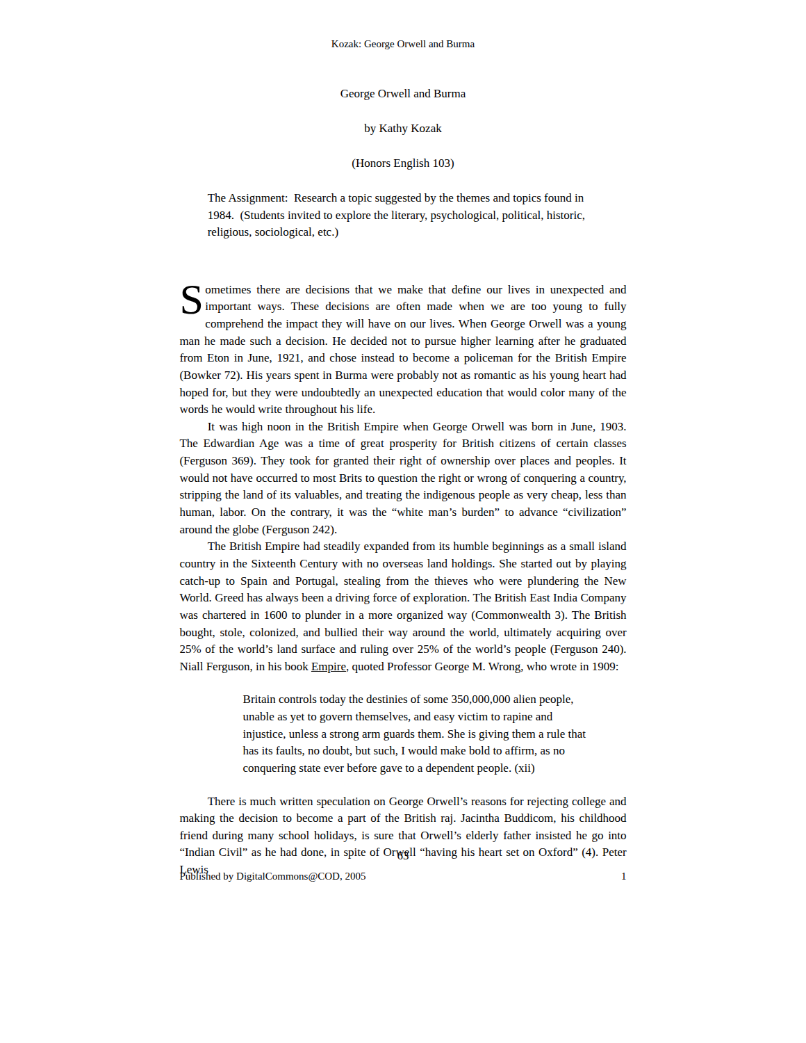Kozak: George Orwell and Burma
George Orwell and Burma
by Kathy Kozak
(Honors English 103)
The Assignment: Research a topic suggested by the themes and topics found in 1984. (Students invited to explore the literary, psychological, political, historic, religious, sociological, etc.)
Sometimes there are decisions that we make that define our lives in unexpected and important ways. These decisions are often made when we are too young to fully comprehend the impact they will have on our lives. When George Orwell was a young man he made such a decision. He decided not to pursue higher learning after he graduated from Eton in June, 1921, and chose instead to become a policeman for the British Empire (Bowker 72). His years spent in Burma were probably not as romantic as his young heart had hoped for, but they were undoubtedly an unexpected education that would color many of the words he would write throughout his life.
It was high noon in the British Empire when George Orwell was born in June, 1903. The Edwardian Age was a time of great prosperity for British citizens of certain classes (Ferguson 369). They took for granted their right of ownership over places and peoples. It would not have occurred to most Brits to question the right or wrong of conquering a country, stripping the land of its valuables, and treating the indigenous people as very cheap, less than human, labor. On the contrary, it was the “white man’s burden” to advance “civilization” around the globe (Ferguson 242).
The British Empire had steadily expanded from its humble beginnings as a small island country in the Sixteenth Century with no overseas land holdings. She started out by playing catch-up to Spain and Portugal, stealing from the thieves who were plundering the New World. Greed has always been a driving force of exploration. The British East India Company was chartered in 1600 to plunder in a more organized way (Commonwealth 3). The British bought, stole, colonized, and bullied their way around the world, ultimately acquiring over 25% of the world’s land surface and ruling over 25% of the world’s people (Ferguson 240). Niall Ferguson, in his book Empire, quoted Professor George M. Wrong, who wrote in 1909:
Britain controls today the destinies of some 350,000,000 alien people, unable as yet to govern themselves, and easy victim to rapine and injustice, unless a strong arm guards them. She is giving them a rule that has its faults, no doubt, but such, I would make bold to affirm, as no conquering state ever before gave to a dependent people. (xii)
There is much written speculation on George Orwell’s reasons for rejecting college and making the decision to become a part of the British raj. Jacintha Buddicom, his childhood friend during many school holidays, is sure that Orwell’s elderly father insisted he go into “Indian Civil” as he had done, in spite of Orwell “having his heart set on Oxford” (4). Peter Lewis
63
Published by DigitalCommons@COD, 2005 1